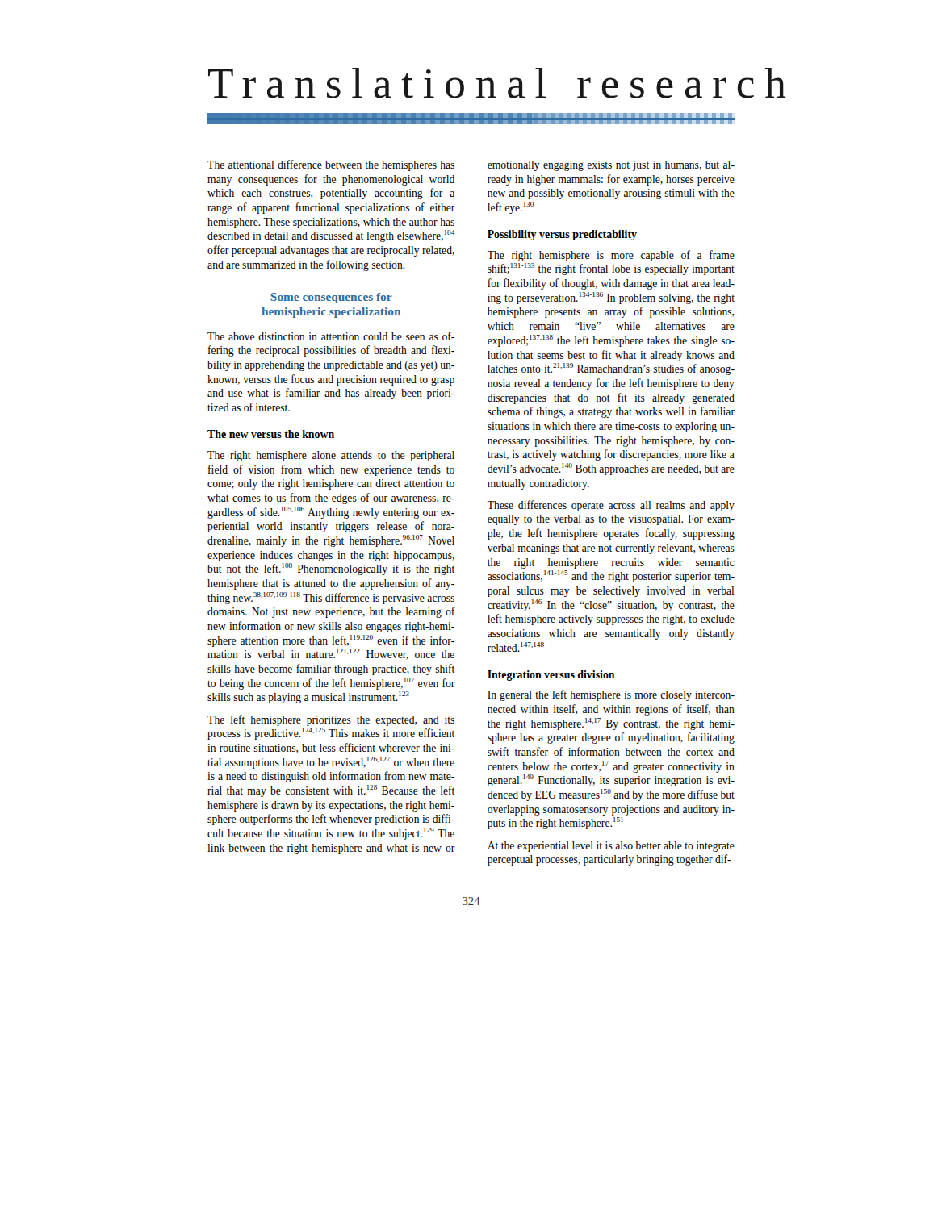Translational research
The attentional difference between the hemispheres has many consequences for the phenomenological world which each construes, potentially accounting for a range of apparent functional specializations of either hemisphere. These specializations, which the author has described in detail and discussed at length elsewhere,104 offer perceptual advantages that are reciprocally related, and are summarized in the following section.
Some consequences for
hemispheric specialization
The above distinction in attention could be seen as offering the reciprocal possibilities of breadth and flexibility in apprehending the unpredictable and (as yet) unknown, versus the focus and precision required to grasp and use what is familiar and has already been prioritized as of interest.
The new versus the known
The right hemisphere alone attends to the peripheral field of vision from which new experience tends to come; only the right hemisphere can direct attention to what comes to us from the edges of our awareness, regardless of side.105,106 Anything newly entering our experiential world instantly triggers release of noradrenaline, mainly in the right hemisphere.96,107 Novel experience induces changes in the right hippocampus, but not the left.108 Phenomenologically it is the right hemisphere that is attuned to the apprehension of anything new.38,107,109-118 This difference is pervasive across domains. Not just new experience, but the learning of new information or new skills also engages right-hemisphere attention more than left,119,120 even if the information is verbal in nature.121,122 However, once the skills have become familiar through practice, they shift to being the concern of the left hemisphere,107 even for skills such as playing a musical instrument.123
The left hemisphere prioritizes the expected, and its process is predictive.124,125 This makes it more efficient in routine situations, but less efficient wherever the initial assumptions have to be revised,126,127 or when there is a need to distinguish old information from new material that may be consistent with it.128 Because the left hemisphere is drawn by its expectations, the right hemisphere outperforms the left whenever prediction is difficult because the situation is new to the subject.129 The link between the right hemisphere and what is new or emotionally engaging exists not just in humans, but already in higher mammals: for example, horses perceive new and possibly emotionally arousing stimuli with the left eye.130
Possibility versus predictability
The right hemisphere is more capable of a frame shift;131-133 the right frontal lobe is especially important for flexibility of thought, with damage in that area leading to perseveration.134-136 In problem solving, the right hemisphere presents an array of possible solutions, which remain “live” while alternatives are explored;137,138 the left hemisphere takes the single solution that seems best to fit what it already knows and latches onto it.21,139 Ramachandran’s studies of anosognosia reveal a tendency for the left hemisphere to deny discrepancies that do not fit its already generated schema of things, a strategy that works well in familiar situations in which there are time-costs to exploring unnecessary possibilities. The right hemisphere, by contrast, is actively watching for discrepancies, more like a devil’s advocate.140 Both approaches are needed, but are mutually contradictory.
These differences operate across all realms and apply equally to the verbal as to the visuospatial. For example, the left hemisphere operates focally, suppressing verbal meanings that are not currently relevant, whereas the right hemisphere recruits wider semantic associations,141-145 and the right posterior superior temporal sulcus may be selectively involved in verbal creativity.146 In the “close” situation, by contrast, the left hemisphere actively suppresses the right, to exclude associations which are semantically only distantly related.147,148
Integration versus division
In general the left hemisphere is more closely interconnected within itself, and within regions of itself, than the right hemisphere.14,17 By contrast, the right hemisphere has a greater degree of myelination, facilitating swift transfer of information between the cortex and centers below the cortex,17 and greater connectivity in general.149 Functionally, its superior integration is evidenced by EEG measures150 and by the more diffuse but overlapping somatosensory projections and auditory inputs in the right hemisphere.151
At the experiential level it is also better able to integrate perceptual processes, particularly bringing together dif-
324